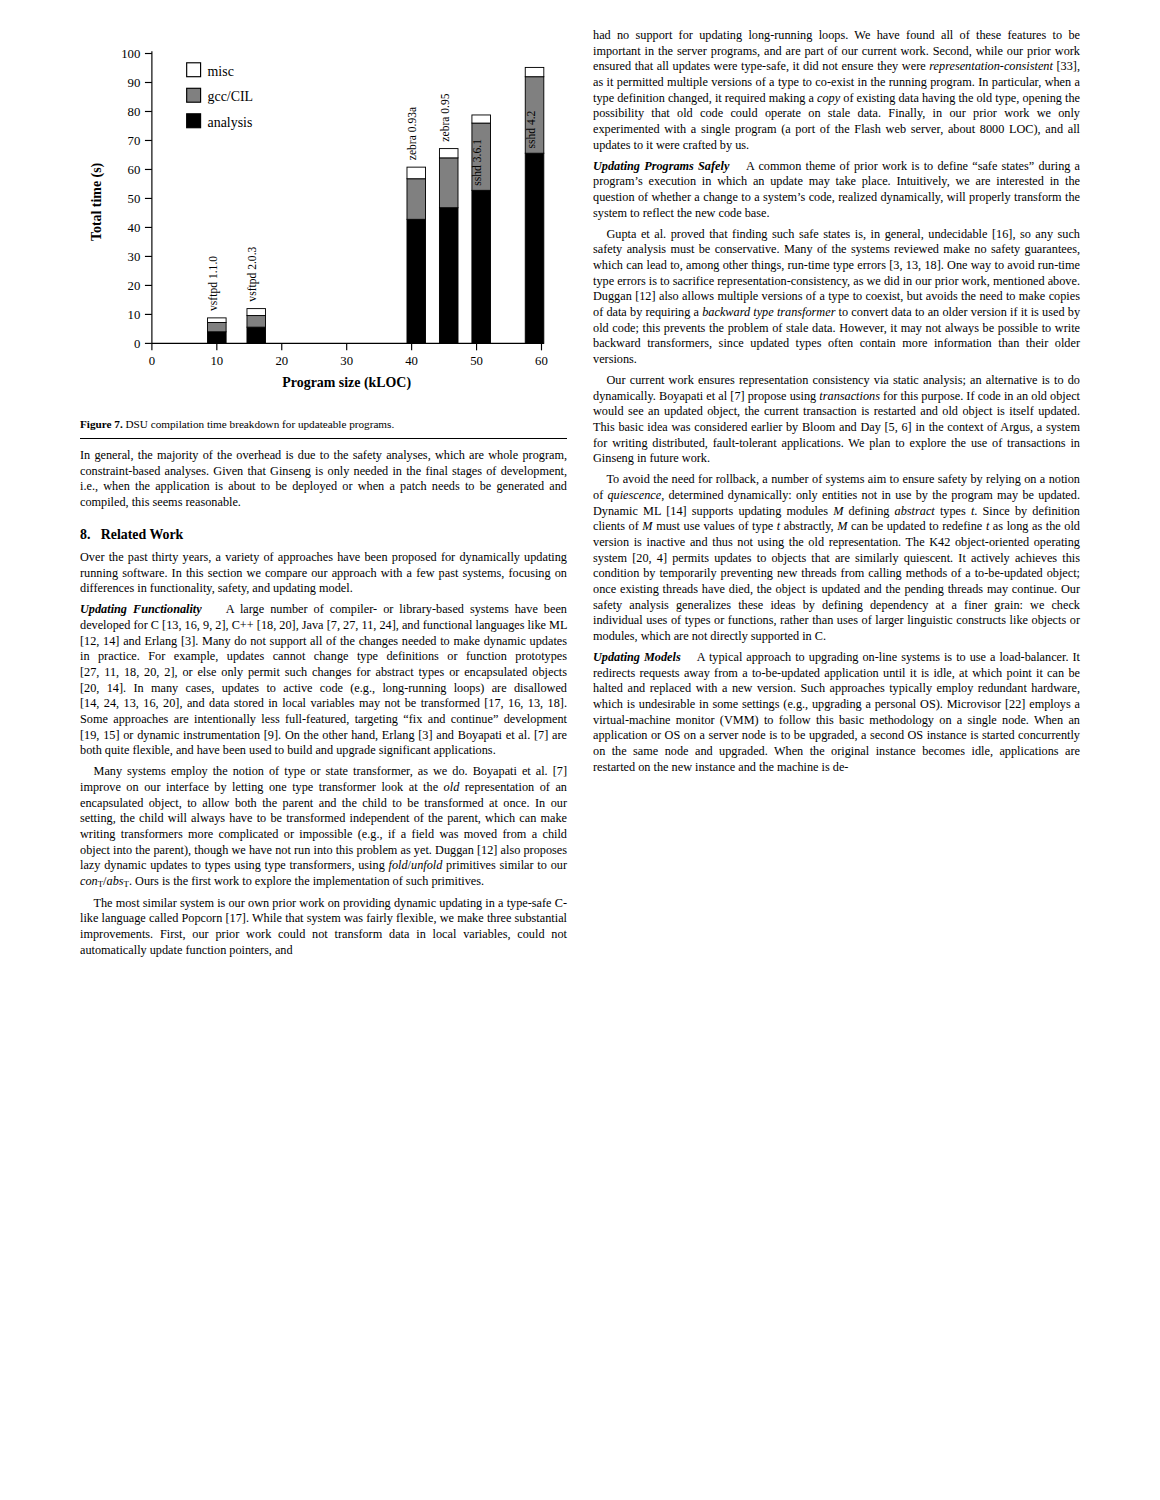0 10 20 30 40 50 60 70 80 90 100 Total time (s) 0 10 20 30 40 50 60 Program size (kLOC) misc gcc/CIL analysis vsftpd 1.1.0 vsftpd 2.0.3 zebra 0.93a zebra 0.95 sshd 3.6.1 sshd 4.2
Figure 7. DSU compilation time breakdown for updateable programs.
In general, the majority of the overhead is due to the safety analyses, which are whole program, constraint-based analyses. Given that Ginseng is only needed in the final stages of development, i.e., when the application is about to be deployed or when a patch needs to be generated and compiled, this seems reasonable.
8. Related Work
Over the past thirty years, a variety of approaches have been proposed for dynamically updating running software. In this section we compare our approach with a few past systems, focusing on differences in functionality, safety, and updating model.
Updating Functionality A large number of compiler- or library-based systems have been developed for C [13, 16, 9, 2], C++ [18, 20], Java [7, 27, 11, 24], and functional languages like ML [12, 14] and Erlang [3]. Many do not support all of the changes needed to make dynamic updates in practice. For example, updates cannot change type definitions or function prototypes [27, 11, 18, 20, 2], or else only permit such changes for abstract types or encapsulated objects [20, 14]. In many cases, updates to active code (e.g., long-running loops) are disallowed [14, 24, 13, 16, 20], and data stored in local variables may not be transformed [17, 16, 13, 18]. Some approaches are intentionally less full-featured, targeting “fix and continue” development [19, 15] or dynamic instrumentation [9]. On the other hand, Erlang [3] and Boyapati et al. [7] are both quite flexible, and have been used to build and upgrade significant applications.
Many systems employ the notion of type or state transformer, as we do. Boyapati et al. [7] improve on our interface by letting one type transformer look at the old representation of an encapsulated object, to allow both the parent and the child to be transformed at once. In our setting, the child will always have to be transformed independent of the parent, which can make writing transformers more complicated or impossible (e.g., if a field was moved from a child object into the parent), though we have not run into this problem as yet. Duggan [12] also proposes lazy dynamic updates to types using type transformers, using fold/unfold primitives similar to our conT/absT. Ours is the first work to explore the implementation of such primitives.
The most similar system is our own prior work on providing dynamic updating in a type-safe C-like language called Popcorn [17]. While that system was fairly flexible, we make three substantial improvements. First, our prior work could not transform data in local variables, could not automatically update function pointers, and
had no support for updating long-running loops. We have found all of these features to be important in the server programs, and are part of our current work. Second, while our prior work ensured that all updates were type-safe, it did not ensure they were representation-consistent [33], as it permitted multiple versions of a type to co-exist in the running program. In particular, when a type definition changed, it required making a copy of existing data having the old type, opening the possibility that old code could operate on stale data. Finally, in our prior work we only experimented with a single program (a port of the Flash web server, about 8000 LOC), and all updates to it were crafted by us.
Updating Programs Safely A common theme of prior work is to define “safe states” during a program’s execution in which an update may take place. Intuitively, we are interested in the question of whether a change to a system’s code, realized dynamically, will properly transform the system to reflect the new code base.
Gupta et al. proved that finding such safe states is, in general, undecidable [16], so any such safety analysis must be conservative. Many of the systems reviewed make no safety guarantees, which can lead to, among other things, run-time type errors [3, 13, 18]. One way to avoid run-time type errors is to sacrifice representation-consistency, as we did in our prior work, mentioned above. Duggan [12] also allows multiple versions of a type to coexist, but avoids the need to make copies of data by requiring a backward type transformer to convert data to an older version if it is used by old code; this prevents the problem of stale data. However, it may not always be possible to write backward transformers, since updated types often contain more information than their older versions.
Our current work ensures representation consistency via static analysis; an alternative is to do dynamically. Boyapati et al [7] propose using transactions for this purpose. If code in an old object would see an updated object, the current transaction is restarted and old object is itself updated. This basic idea was considered earlier by Bloom and Day [5, 6] in the context of Argus, a system for writing distributed, fault-tolerant applications. We plan to explore the use of transactions in Ginseng in future work.
To avoid the need for rollback, a number of systems aim to ensure safety by relying on a notion of quiescence, determined dynamically: only entities not in use by the program may be updated. Dynamic ML [14] supports updating modules M defining abstract types t. Since by definition clients of M must use values of type t abstractly, M can be updated to redefine t as long as the old version is inactive and thus not using the old representation. The K42 object-oriented operating system [20, 4] permits updates to objects that are similarly quiescent. It actively achieves this condition by temporarily preventing new threads from calling methods of a to-be-updated object; once existing threads have died, the object is updated and the pending threads may continue. Our safety analysis generalizes these ideas by defining dependency at a finer grain: we check individual uses of types or functions, rather than uses of larger linguistic constructs like objects or modules, which are not directly supported in C.
Updating Models A typical approach to upgrading on-line systems is to use a load-balancer. It redirects requests away from a to-be-updated application until it is idle, at which point it can be halted and replaced with a new version. Such approaches typically employ redundant hardware, which is undesirable in some settings (e.g., upgrading a personal OS). Microvisor [22] employs a virtual-machine monitor (VMM) to follow this basic methodology on a single node. When an application or OS on a server node is to be upgraded, a second OS instance is started concurrently on the same node and upgraded. When the original instance becomes idle, applications are restarted on the new instance and the machine is de-